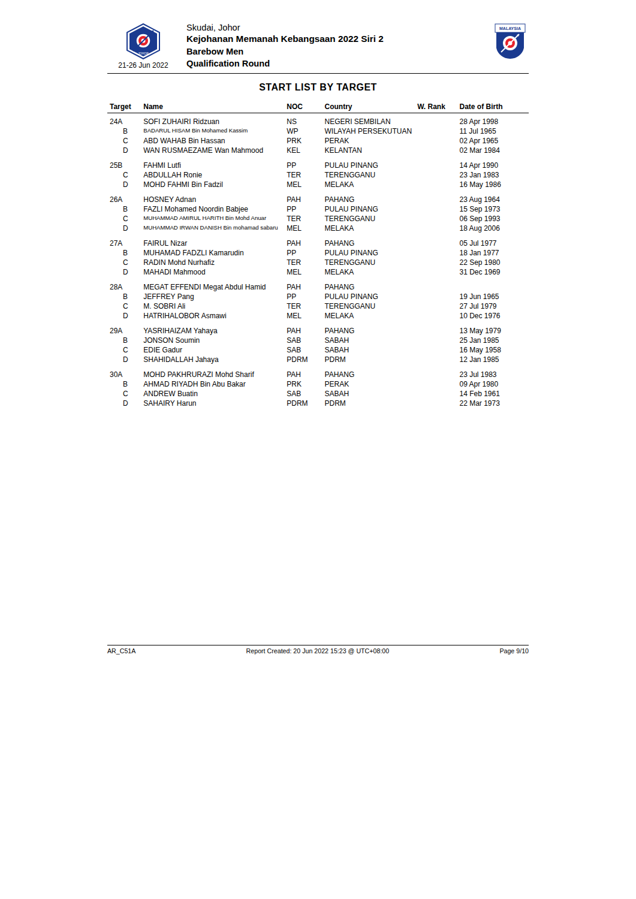JOHOR
21-26 Jun 2022
Skudai, Johor
Kejohanan Memanah Kebangsaan 2022 Siri 2
Barebow Men
Qualification Round
MALAYSIA
START LIST BY TARGET
| Target | Name | NOC | Country | W. Rank | Date of Birth |
| --- | --- | --- | --- | --- | --- |
| 24A | SOFI ZUHAIRI Ridzuan | NS | NEGERI SEMBILAN | | 28 Apr 1998 |
| B | BADARUL HISAM Bin Mohamed Kassim | WP | WILAYAH PERSEKUTUAN | | 11 Jul 1965 |
| C | ABD WAHAB Bin Hassan | PRK | PERAK | | 02 Apr 1965 |
| D | WAN RUSMAEZAME Wan Mahmood | KEL | KELANTAN | | 02 Mar 1984 |
| 25B | FAHMI Lutfi | PP | PULAU PINANG | | 14 Apr 1990 |
| C | ABDULLAH Ronie | TER | TERENGGANU | | 23 Jan 1983 |
| D | MOHD FAHMI Bin Fadzil | MEL | MELAKA | | 16 May 1986 |
| 26A | HOSNEY Adnan | PAH | PAHANG | | 23 Aug 1964 |
| B | FAZLI Mohamed Noordin Babjee | PP | PULAU PINANG | | 15 Sep 1973 |
| C | MUHAMMAD AMIRUL HARITH Bin Mohd Anuar | TER | TERENGGANU | | 06 Sep 1993 |
| D | MUHAMMAD IRWAN DANISH Bin mohamad sabaru | MEL | MELAKA | | 18 Aug 2006 |
| 27A | FAIRUL Nizar | PAH | PAHANG | | 05 Jul 1977 |
| B | MUHAMAD FADZLI Kamarudin | PP | PULAU PINANG | | 18 Jan 1977 |
| C | RADIN Mohd Nurhafiz | TER | TERENGGANU | | 22 Sep 1980 |
| D | MAHADI Mahmood | MEL | MELAKA | | 31 Dec 1969 |
| 28A | MEGAT EFFENDI Megat Abdul Hamid | PAH | PAHANG | | |
| B | JEFFREY Pang | PP | PULAU PINANG | | 19 Jun 1965 |
| C | M. SOBRI Ali | TER | TERENGGANU | | 27 Jul 1979 |
| D | HATRIHALOBOR Asmawi | MEL | MELAKA | | 10 Dec 1976 |
| 29A | YASRIHAIZAM Yahaya | PAH | PAHANG | | 13 May 1979 |
| B | JONSON Soumin | SAB | SABAH | | 25 Jan 1985 |
| C | EDIE Gadur | SAB | SABAH | | 16 May 1958 |
| D | SHAHIDALLAH Jahaya | PDRM | PDRM | | 12 Jan 1985 |
| 30A | MOHD PAKHRURAZI Mohd Sharif | PAH | PAHANG | | 23 Jul 1983 |
| B | AHMAD RIYADH Bin Abu Bakar | PRK | PERAK | | 09 Apr 1980 |
| C | ANDREW Buatin | SAB | SABAH | | 14 Feb 1961 |
| D | SAHAIRY Harun | PDRM | PDRM | | 22 Mar 1973 |
AR_C51A
Report Created: 20 Jun 2022 15:23 @ UTC+08:00
Page 9/10